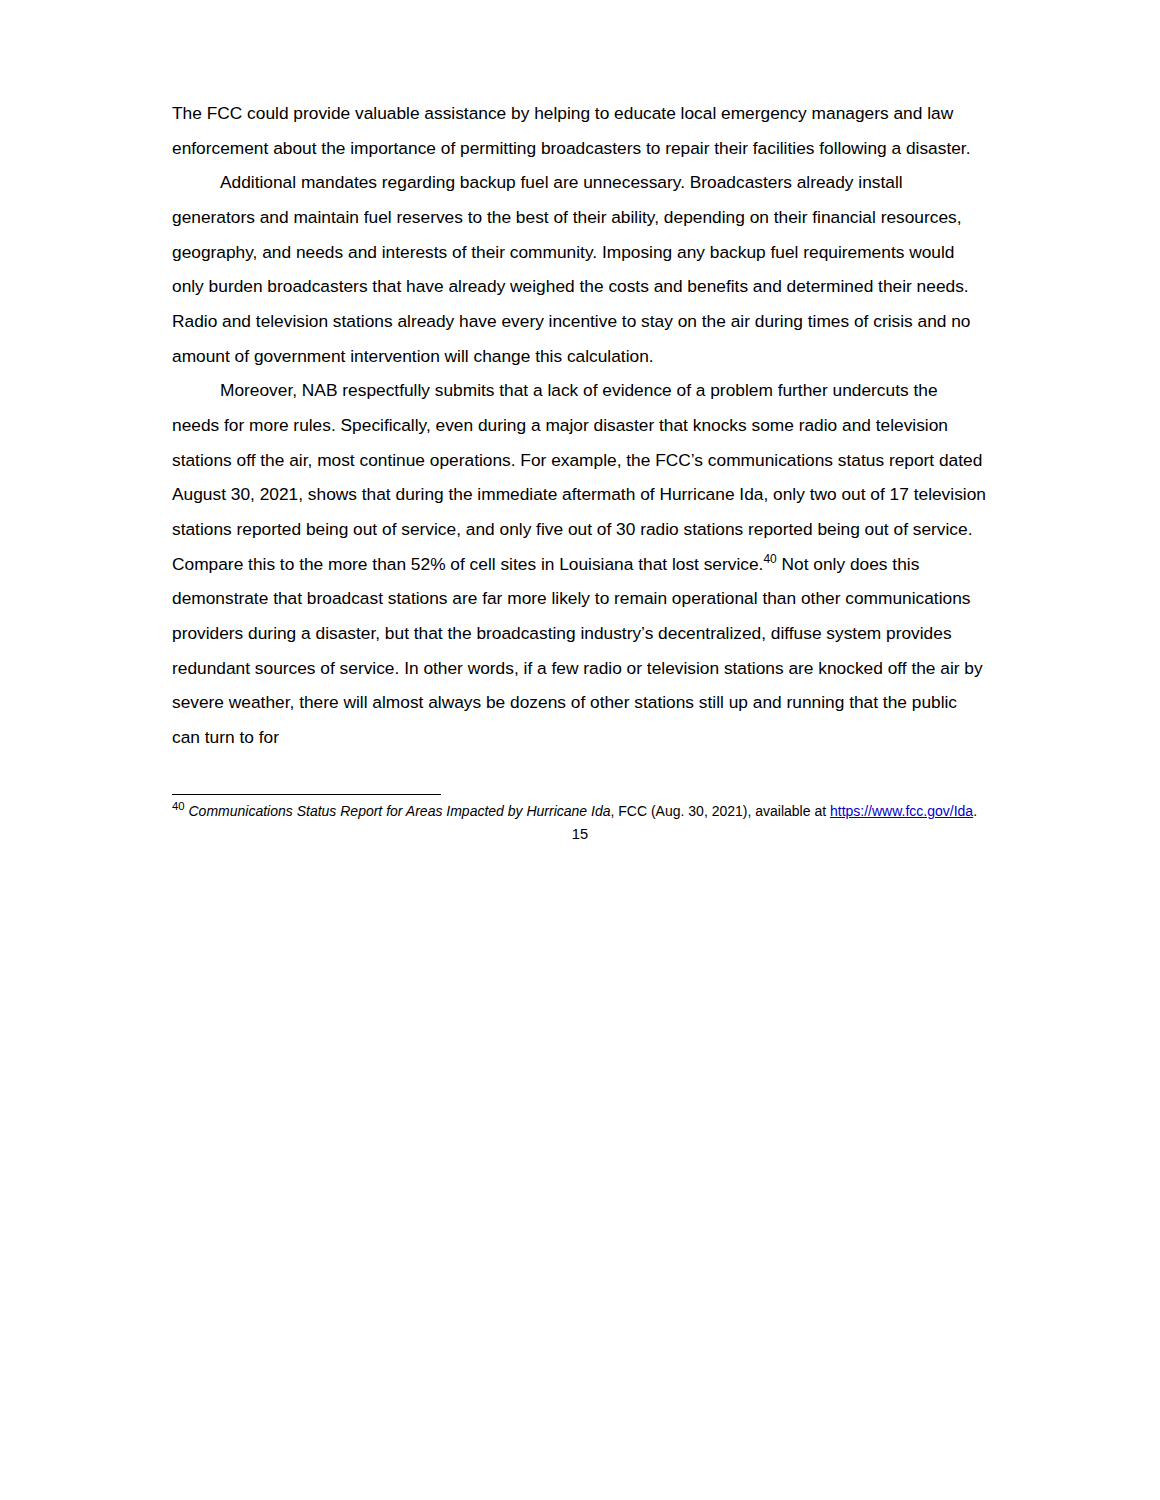The FCC could provide valuable assistance by helping to educate local emergency managers and law enforcement about the importance of permitting broadcasters to repair their facilities following a disaster.
Additional mandates regarding backup fuel are unnecessary. Broadcasters already install generators and maintain fuel reserves to the best of their ability, depending on their financial resources, geography, and needs and interests of their community. Imposing any backup fuel requirements would only burden broadcasters that have already weighed the costs and benefits and determined their needs. Radio and television stations already have every incentive to stay on the air during times of crisis and no amount of government intervention will change this calculation.
Moreover, NAB respectfully submits that a lack of evidence of a problem further undercuts the needs for more rules. Specifically, even during a major disaster that knocks some radio and television stations off the air, most continue operations. For example, the FCC’s communications status report dated August 30, 2021, shows that during the immediate aftermath of Hurricane Ida, only two out of 17 television stations reported being out of service, and only five out of 30 radio stations reported being out of service. Compare this to the more than 52% of cell sites in Louisiana that lost service.40 Not only does this demonstrate that broadcast stations are far more likely to remain operational than other communications providers during a disaster, but that the broadcasting industry’s decentralized, diffuse system provides redundant sources of service. In other words, if a few radio or television stations are knocked off the air by severe weather, there will almost always be dozens of other stations still up and running that the public can turn to for
40 Communications Status Report for Areas Impacted by Hurricane Ida, FCC (Aug. 30, 2021), available at https://www.fcc.gov/Ida.
15